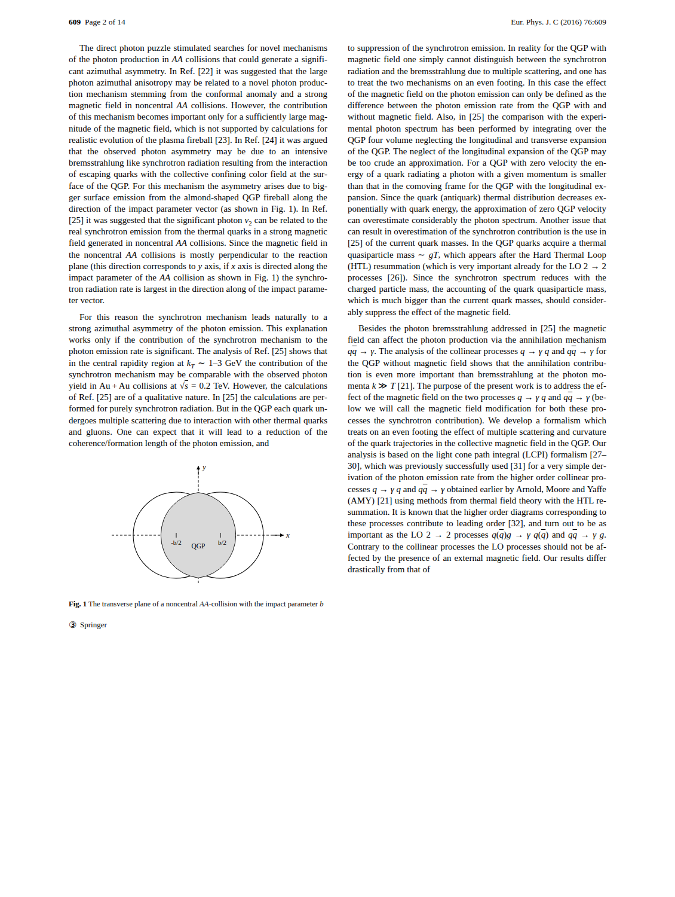609 Page 2 of 14
Eur. Phys. J. C (2016) 76:609
The direct photon puzzle stimulated searches for novel mechanisms of the photon production in AA collisions that could generate a significant azimuthal asymmetry. In Ref. [22] it was suggested that the large photon azimuthal anisotropy may be related to a novel photon production mechanism stemming from the conformal anomaly and a strong magnetic field in noncentral AA collisions. However, the contribution of this mechanism becomes important only for a sufficiently large magnitude of the magnetic field, which is not supported by calculations for realistic evolution of the plasma fireball [23]. In Ref. [24] it was argued that the observed photon asymmetry may be due to an intensive bremsstrahlung like synchrotron radiation resulting from the interaction of escaping quarks with the collective confining color field at the surface of the QGP. For this mechanism the asymmetry arises due to bigger surface emission from the almond-shaped QGP fireball along the direction of the impact parameter vector (as shown in Fig. 1). In Ref. [25] it was suggested that the significant photon v2 can be related to the real synchrotron emission from the thermal quarks in a strong magnetic field generated in noncentral AA collisions. Since the magnetic field in the noncentral AA collisions is mostly perpendicular to the reaction plane (this direction corresponds to y axis, if x axis is directed along the impact parameter of the AA collision as shown in Fig. 1) the synchrotron radiation rate is largest in the direction along of the impact parameter vector.
For this reason the synchrotron mechanism leads naturally to a strong azimuthal asymmetry of the photon emission. This explanation works only if the contribution of the synchrotron mechanism to the photon emission rate is significant. The analysis of Ref. [25] shows that in the central rapidity region at kT ∼ 1–3 GeV the contribution of the synchrotron mechanism may be comparable with the observed photon yield in Au + Au collisions at √s = 0.2 TeV. However, the calculations of Ref. [25] are of a qualitative nature. In [25] the calculations are performed for purely synchrotron radiation. But in the QGP each quark undergoes multiple scattering due to interaction with other thermal quarks and gluons. One can expect that it will lead to a reduction of the coherence/formation length of the photon emission, and
y x QGP -b/2 b/2
Fig. 1 The transverse plane of a noncentral AA-collision with the impact parameter b
to suppression of the synchrotron emission. In reality for the QGP with magnetic field one simply cannot distinguish between the synchrotron radiation and the bremsstrahlung due to multiple scattering, and one has to treat the two mechanisms on an even footing. In this case the effect of the magnetic field on the photon emission can only be defined as the difference between the photon emission rate from the QGP with and without magnetic field. Also, in [25] the comparison with the experimental photon spectrum has been performed by integrating over the QGP four volume neglecting the longitudinal and transverse expansion of the QGP. The neglect of the longitudinal expansion of the QGP may be too crude an approximation. For a QGP with zero velocity the energy of a quark radiating a photon with a given momentum is smaller than that in the comoving frame for the QGP with the longitudinal expansion. Since the quark (antiquark) thermal distribution decreases exponentially with quark energy, the approximation of zero QGP velocity can overestimate considerably the photon spectrum. Another issue that can result in overestimation of the synchrotron contribution is the use in [25] of the current quark masses. In the QGP quarks acquire a thermal quasiparticle mass ∼ gT, which appears after the Hard Thermal Loop (HTL) resummation (which is very important already for the LO 2 → 2 processes [26]). Since the synchrotron spectrum reduces with the charged particle mass, the accounting of the quark quasiparticle mass, which is much bigger than the current quark masses, should considerably suppress the effect of the magnetic field.
Besides the photon bremsstrahlung addressed in [25] the magnetic field can affect the photon production via the annihilation mechanism qq → γ. The analysis of the collinear processes q → γ q and qq → γ for the QGP without magnetic field shows that the annihilation contribution is even more important than bremsstrahlung at the photon momenta k ≫ T [21]. The purpose of the present work is to address the effect of the magnetic field on the two processes q → γ q and qq → γ (below we will call the magnetic field modification for both these processes the synchrotron contribution). We develop a formalism which treats on an even footing the effect of multiple scattering and curvature of the quark trajectories in the collective magnetic field in the QGP. Our analysis is based on the light cone path integral (LCPI) formalism [27–30], which was previously successfully used [31] for a very simple derivation of the photon emission rate from the higher order collinear processes q → γ q and qq → γ obtained earlier by Arnold, Moore and Yaffe (AMY) [21] using methods from thermal field theory with the HTL resummation. It is known that the higher order diagrams corresponding to these processes contribute to leading order [32], and turn out to be as important as the LO 2 → 2 processes q(q)g → γ q(q) and qq → γ g. Contrary to the collinear processes the LO processes should not be affected by the presence of an external magnetic field. Our results differ drastically from that of
③ Springer